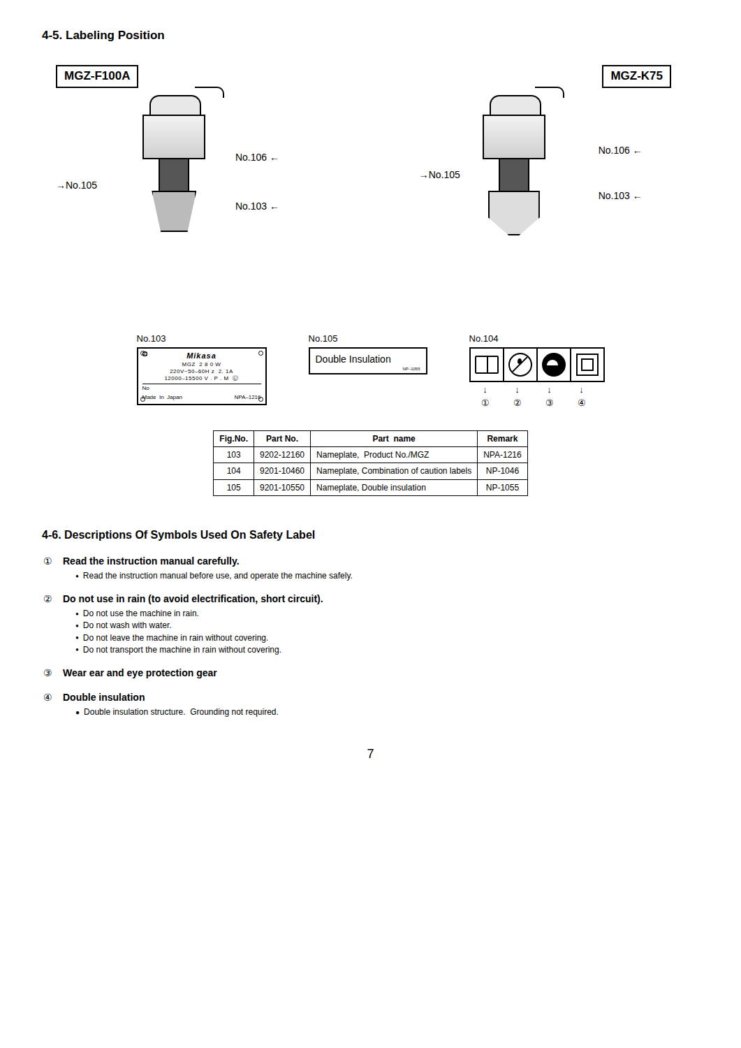4-5. Labeling Position
MGZ-F100A MGZ-K75
No.106 No.105 No.103
No.106 No.105 No.103
No.103
Mikasa
MGZ 2 8 0 W
220V~50–60H z 2. 1A
12000–15500 V . P . M Ⓒ
No
Made In Japan NPA–1216
No.105
Double Insulation NP–1055
No.104
↓ ↓ ↓ ↓
① ② ③ ④
| Fig.No. | Part No. | Part name | Remark |
| --- | --- | --- | --- |
| 103 | 9202-12160 | Nameplate, Product No./MGZ | NPA-1216 |
| 104 | 9201-10460 | Nameplate, Combination of caution labels | NP-1046 |
| 105 | 9201-10550 | Nameplate, Double insulation | NP-1055 |
4-6. Descriptions Of Symbols Used On Safety Label
① Read the instruction manual carefully.
Read the instruction manual before use, and operate the machine safely.
② Do not use in rain (to avoid electrification, short circuit).
Do not use the machine in rain.
Do not wash with water.
Do not leave the machine in rain without covering.
Do not transport the machine in rain without covering.
③ Wear ear and eye protection gear
④ Double insulation
Double insulation structure. Grounding not required.
7